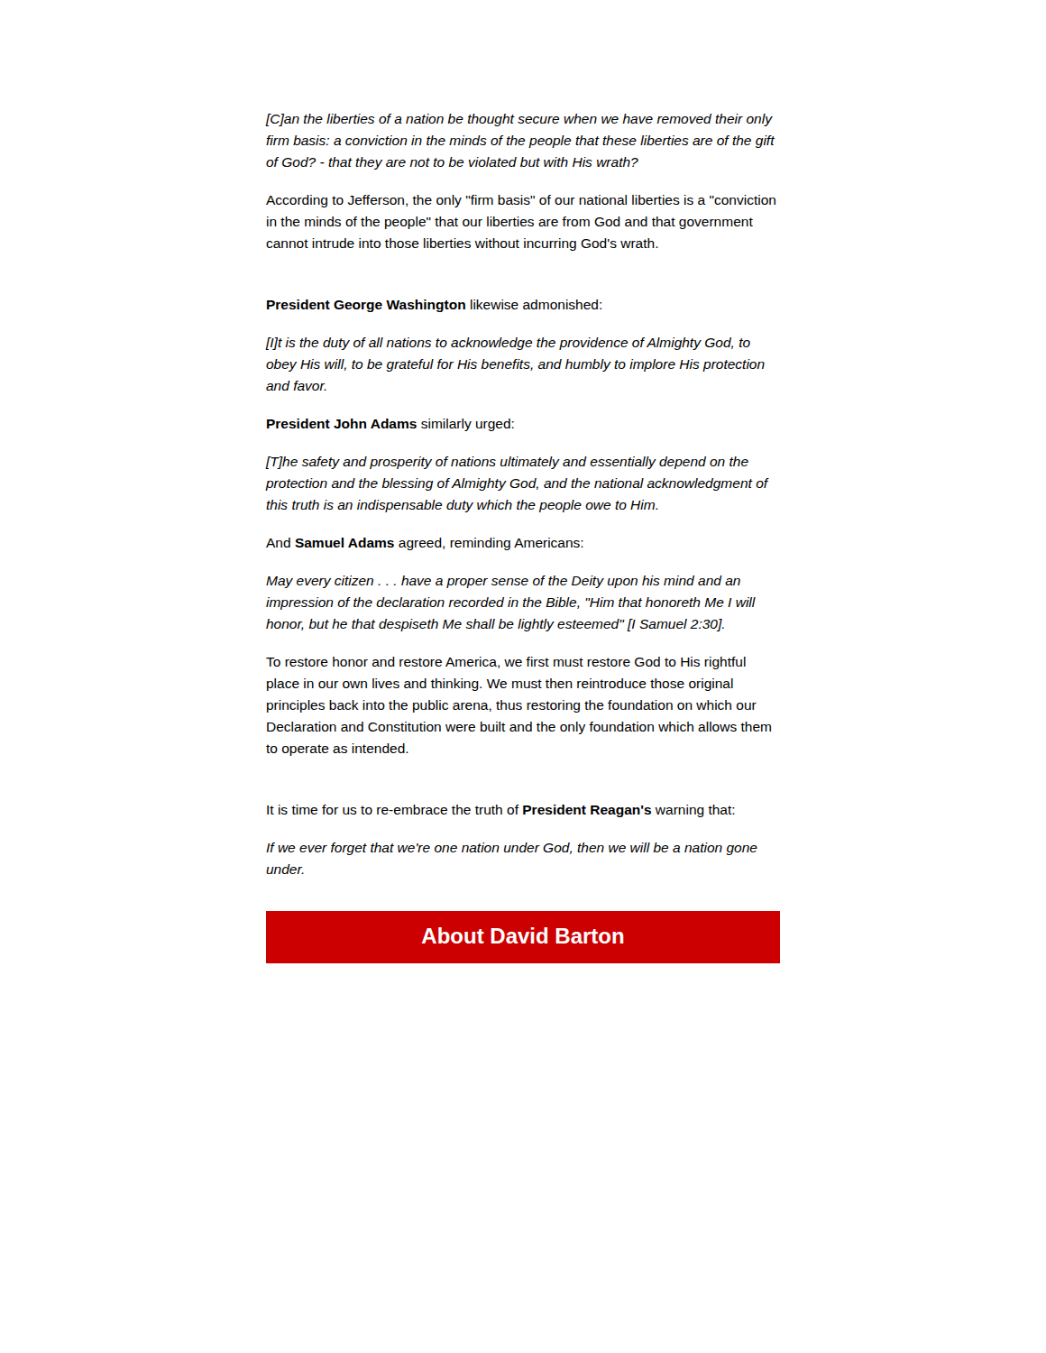[C]an the liberties of a nation be thought secure when we have removed their only firm basis: a conviction in the minds of the people that these liberties are of the gift of God? - that they are not to be violated but with His wrath?
According to Jefferson, the only "firm basis" of our national liberties is a "conviction in the minds of the people" that our liberties are from God and that government cannot intrude into those liberties without incurring God's wrath.
President George Washington likewise admonished:
[I]t is the duty of all nations to acknowledge the providence of Almighty God, to obey His will, to be grateful for His benefits, and humbly to implore His protection and favor.
President John Adams similarly urged:
[T]he safety and prosperity of nations ultimately and essentially depend on the protection and the blessing of Almighty God, and the national acknowledgment of this truth is an indispensable duty which the people owe to Him.
And Samuel Adams agreed, reminding Americans:
May every citizen . . . have a proper sense of the Deity upon his mind and an impression of the declaration recorded in the Bible, "Him that honoreth Me I will honor, but he that despiseth Me shall be lightly esteemed" [I Samuel 2:30].
To restore honor and restore America, we first must restore God to His rightful place in our own lives and thinking. We must then reintroduce those original principles back into the public arena, thus restoring the foundation on which our Declaration and Constitution were built and the only foundation which allows them to operate as intended.
It is time for us to re-embrace the truth of President Reagan's warning that:
If we ever forget that we're one nation under God, then we will be a nation gone under.
About David Barton